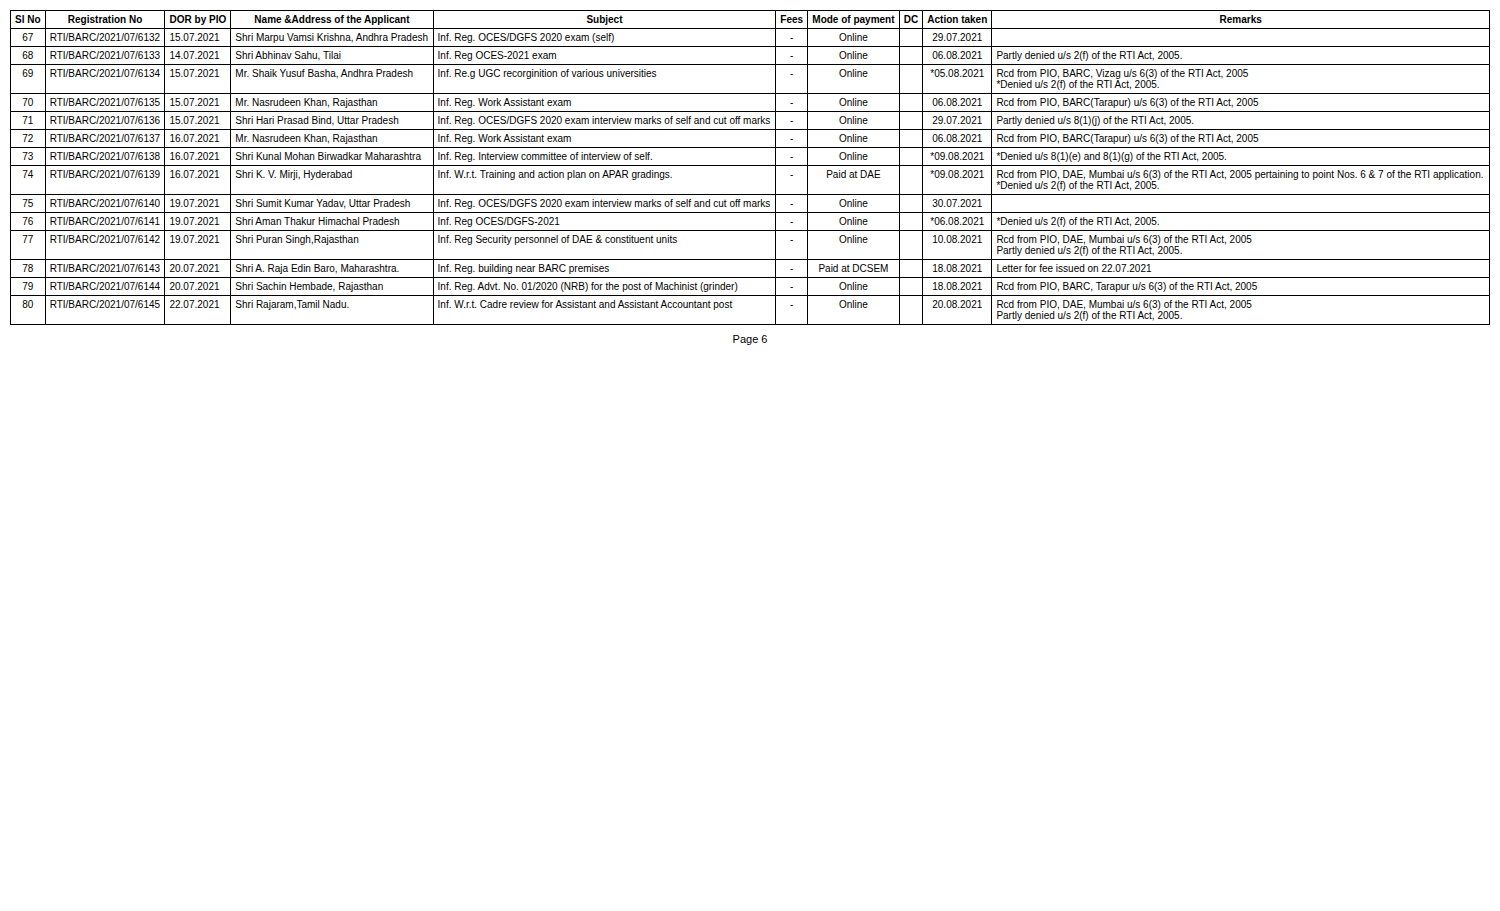| Sl No | Registration No | DOR by PIO | Name &Address of the Applicant | Subject | Fees | Mode of payment | DC | Action taken | Remarks |
| --- | --- | --- | --- | --- | --- | --- | --- | --- | --- |
| 67 | RTI/BARC/2021/07/6132 | 15.07.2021 | Shri Marpu Vamsi Krishna, Andhra Pradesh | Inf. Reg. OCES/DGFS 2020 exam (self) | - | Online | | 29.07.2021 | |
| 68 | RTI/BARC/2021/07/6133 | 14.07.2021 | Shri Abhinav Sahu, Tilai | Inf. Reg OCES-2021 exam | - | Online | | 06.08.2021 | Partly denied u/s 2(f) of the RTI Act, 2005. |
| 69 | RTI/BARC/2021/07/6134 | 15.07.2021 | Mr. Shaik Yusuf Basha, Andhra Pradesh | Inf. Re.g UGC recorginition of various universities | - | Online | | *05.08.2021 | Rcd from PIO, BARC, Vizag u/s 6(3) of the RTI Act, 2005 *Denied u/s 2(f) of the RTI Act, 2005. |
| 70 | RTI/BARC/2021/07/6135 | 15.07.2021 | Mr. Nasrudeen Khan, Rajasthan | Inf. Reg. Work Assistant exam | - | Online | | 06.08.2021 | Rcd from PIO, BARC(Tarapur) u/s 6(3) of the RTI Act, 2005 |
| 71 | RTI/BARC/2021/07/6136 | 15.07.2021 | Shri Hari Prasad Bind, Uttar Pradesh | Inf. Reg. OCES/DGFS 2020 exam interview marks of self and cut off marks | - | Online | | 29.07.2021 | Partly denied u/s 8(1)(j) of the RTI Act, 2005. |
| 72 | RTI/BARC/2021/07/6137 | 16.07.2021 | Mr. Nasrudeen Khan, Rajasthan | Inf. Reg. Work Assistant exam | - | Online | | 06.08.2021 | Rcd from PIO, BARC(Tarapur) u/s 6(3) of the RTI Act, 2005 |
| 73 | RTI/BARC/2021/07/6138 | 16.07.2021 | Shri Kunal Mohan Birwadkar Maharashtra | Inf. Reg. Interview committee of interview of self. | - | Online | | *09.08.2021 | *Denied u/s 8(1)(e) and 8(1)(g) of the RTI Act, 2005. |
| 74 | RTI/BARC/2021/07/6139 | 16.07.2021 | Shri K. V. Mirji, Hyderabad | Inf. W.r.t. Training and action plan on APAR gradings. | - | Paid at DAE | | *09.08.2021 | Rcd from PIO, DAE, Mumbai u/s 6(3) of the RTI Act, 2005 pertaining to point Nos. 6 & 7 of the RTI application. *Denied u/s 2(f) of the RTI Act, 2005. |
| 75 | RTI/BARC/2021/07/6140 | 19.07.2021 | Shri Sumit Kumar Yadav, Uttar Pradesh | Inf. Reg. OCES/DGFS 2020 exam interview marks of self and cut off marks | - | Online | | 30.07.2021 | |
| 76 | RTI/BARC/2021/07/6141 | 19.07.2021 | Shri Aman Thakur Himachal Pradesh | Inf. Reg OCES/DGFS-2021 | - | Online | | *06.08.2021 | *Denied u/s 2(f) of the RTI Act, 2005. |
| 77 | RTI/BARC/2021/07/6142 | 19.07.2021 | Shri Puran Singh,Rajasthan | Inf. Reg Security personnel of DAE & constituent units | - | Online | | 10.08.2021 | Rcd from PIO, DAE, Mumbai u/s 6(3) of the RTI Act, 2005 Partly denied u/s 2(f) of the RTI Act, 2005. |
| 78 | RTI/BARC/2021/07/6143 | 20.07.2021 | Shri A. Raja Edin Baro, Maharashtra. | Inf. Reg. building near BARC premises | - | Paid at DCSEM | | 18.08.2021 | Letter for fee issued on 22.07.2021 |
| 79 | RTI/BARC/2021/07/6144 | 20.07.2021 | Shri Sachin Hembade, Rajasthan | Inf. Reg. Advt. No. 01/2020 (NRB) for the post of Machinist (grinder) | - | Online | | 18.08.2021 | Rcd from PIO, BARC, Tarapur u/s 6(3) of the RTI Act, 2005 |
| 80 | RTI/BARC/2021/07/6145 | 22.07.2021 | Shri Rajaram,Tamil Nadu. | Inf. W.r.t. Cadre review for Assistant and Assistant Accountant post | - | Online | | 20.08.2021 | Rcd from PIO, DAE, Mumbai u/s 6(3) of the RTI Act, 2005 Partly denied u/s 2(f) of the RTI Act, 2005. |
Page 6